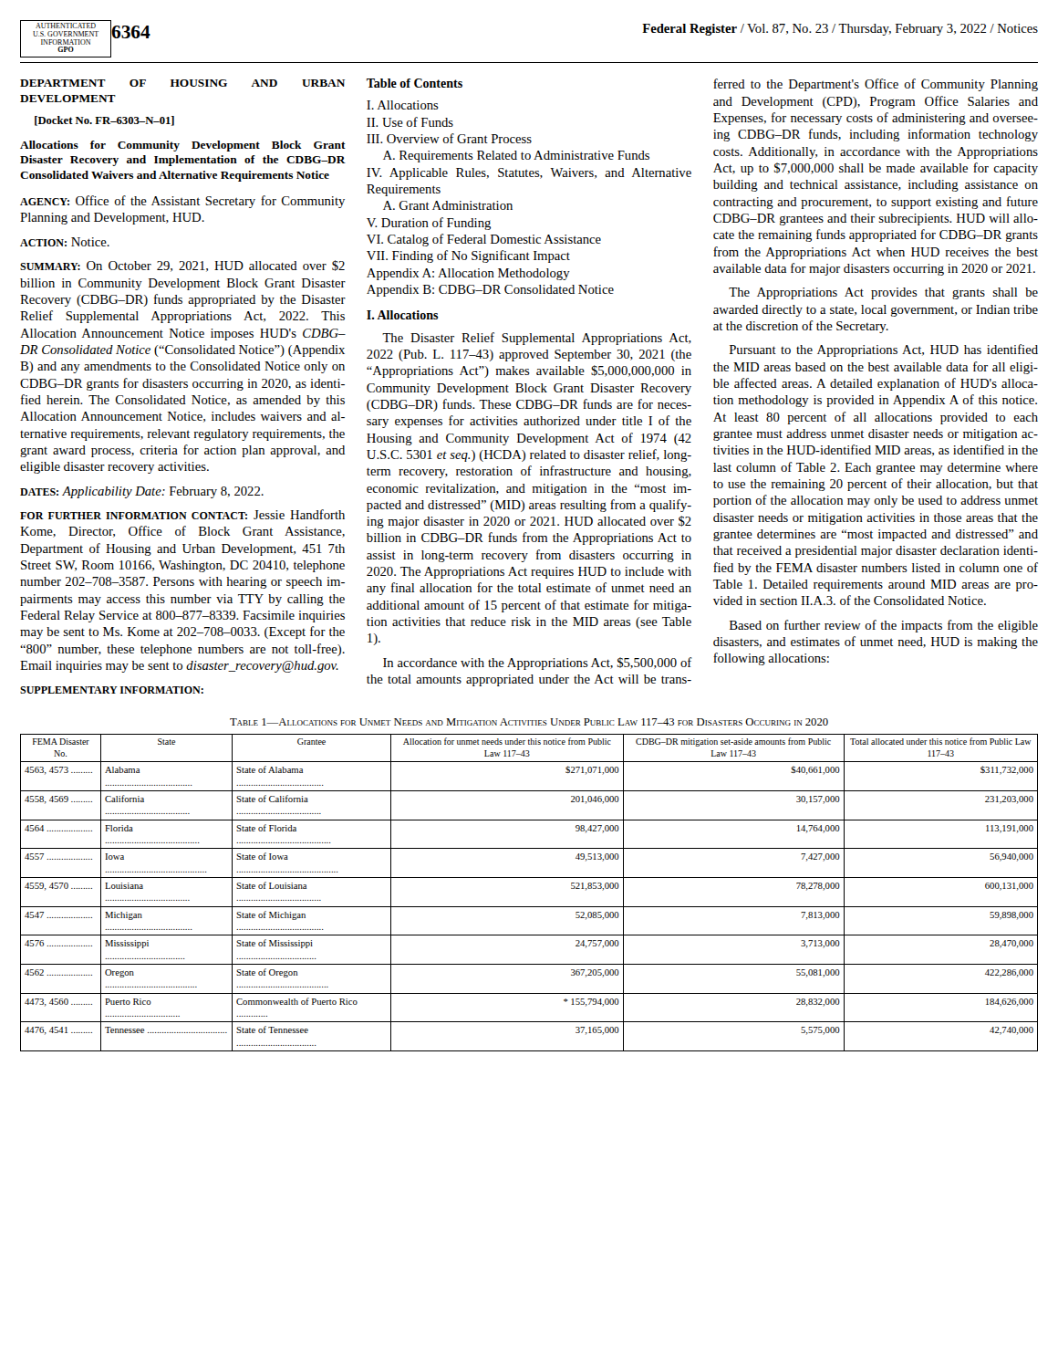AUTHENTICATED
U.S. GOVERNMENT
INFORMATION
GPO
6364
Federal Register / Vol. 87, No. 23 / Thursday, February 3, 2022 / Notices
Department of Housing and Urban Development
[Docket No. FR–6303–N–01]
Allocations for Community Development Block Grant Disaster Recovery and Implementation of the CDBG–DR Consolidated Waivers and Alternative Requirements Notice
Agency: Office of the Assistant Secretary for Community Planning and Development, HUD.
Action: Notice.
Summary: On October 29, 2021, HUD allocated over $2 billion in Community Development Block Grant Disaster Recovery (CDBG–DR) funds appropriated by the Disaster Relief Supplemental Appropriations Act, 2022. This Allocation Announcement Notice imposes HUD's CDBG–DR Consolidated Notice (“Consolidated Notice”) (Appendix B) and any amendments to the Consolidated Notice only on CDBG–DR grants for disasters occurring in 2020, as identified herein. The Consolidated Notice, as amended by this Allocation Announcement Notice, includes waivers and alternative requirements, relevant regulatory requirements, the grant award process, criteria for action plan approval, and eligible disaster recovery activities.
Dates: Applicability Date: February 8, 2022.
For Further Information Contact: Jessie Handforth Kome, Director, Office of Block Grant Assistance, Department of Housing and Urban Development, 451 7th Street SW, Room 10166, Washington, DC 20410, telephone number 202–708–3587. Persons with hearing or speech impairments may access this number via TTY by calling the Federal Relay Service at 800–877–8339. Facsimile inquiries may be sent to Ms. Kome at 202–708–0033. (Except for the “800” number, these telephone numbers are not toll-free). Email inquiries may be sent to disaster_recovery@hud.gov.
Supplementary Information:
Table of Contents
I. Allocations
II. Use of Funds
III. Overview of Grant Process
A. Requirements Related to Administrative Funds
IV. Applicable Rules, Statutes, Waivers, and Alternative Requirements
A. Grant Administration
V. Duration of Funding
VI. Catalog of Federal Domestic Assistance
VII. Finding of No Significant Impact
Appendix A: Allocation Methodology
Appendix B: CDBG–DR Consolidated Notice
I. Allocations
The Disaster Relief Supplemental Appropriations Act, 2022 (Pub. L. 117–43) approved September 30, 2021 (the “Appropriations Act”) makes available $5,000,000,000 in Community Development Block Grant Disaster Recovery (CDBG–DR) funds. These CDBG–DR funds are for necessary expenses for activities authorized under title I of the Housing and Community Development Act of 1974 (42 U.S.C. 5301 et seq.) (HCDA) related to disaster relief, long-term recovery, restoration of infrastructure and housing, economic revitalization, and mitigation in the “most impacted and distressed” (MID) areas resulting from a qualifying major disaster in 2020 or 2021. HUD allocated over $2 billion in CDBG–DR funds from the Appropriations Act to assist in long-term recovery from disasters occurring in 2020. The Appropriations Act requires HUD to include with any final allocation for the total estimate of unmet need an additional amount of 15 percent of that estimate for mitigation activities that reduce risk in the MID areas (see Table 1).
In accordance with the Appropriations Act, $5,500,000 of the total amounts appropriated under the Act will be transferred to the Department's Office of Community Planning and Development (CPD), Program Office Salaries and Expenses, for necessary costs of administering and overseeing CDBG–DR funds, including information technology costs. Additionally, in accordance with the Appropriations Act, up to $7,000,000 shall be made available for capacity building and technical assistance, including assistance on contracting and procurement, to support existing and future CDBG–DR grantees and their subrecipients. HUD will allocate the remaining funds appropriated for CDBG–DR grants from the Appropriations Act when HUD receives the best available data for major disasters occurring in 2020 or 2021.
The Appropriations Act provides that grants shall be awarded directly to a state, local government, or Indian tribe at the discretion of the Secretary.
Pursuant to the Appropriations Act, HUD has identified the MID areas based on the best available data for all eligible affected areas. A detailed explanation of HUD's allocation methodology is provided in Appendix A of this notice. At least 80 percent of all allocations provided to each grantee must address unmet disaster needs or mitigation activities in the HUD-identified MID areas, as identified in the last column of Table 2. Each grantee may determine where to use the remaining 20 percent of their allocation, but that portion of the allocation may only be used to address unmet disaster needs or mitigation activities in those areas that the grantee determines are “most impacted and distressed” and that received a presidential major disaster declaration identified by the FEMA disaster numbers listed in column one of Table 1. Detailed requirements around MID areas are provided in section II.A.3. of the Consolidated Notice.
Based on further review of the impacts from the eligible disasters, and estimates of unmet need, HUD is making the following allocations:
Table 1—Allocations for Unmet Needs and Mitigation Activities Under Public Law 117–43 for Disasters Occuring in 2020
| FEMA Disaster No. | State | Grantee | Allocation for unmet needs under this notice from Public Law 117–43 | CDBG–DR mitigation set-aside amounts from Public Law 117–43 | Total allocated under this notice from Public Law 117–43 |
| --- | --- | --- | --- | --- | --- |
| 4563, 4573 ......... | Alabama .................................... | State of Alabama .................................... | $271,071,000 | $40,661,000 | $311,732,000 |
| 4558, 4569 ......... | California ................................... | State of California ................................... | 201,046,000 | 30,157,000 | 231,203,000 |
| 4564 ................... | Florida ....................................... | State of Florida ....................................... | 98,427,000 | 14,764,000 | 113,191,000 |
| 4557 ................... | Iowa .......................................... | State of Iowa .......................................... | 49,513,000 | 7,427,000 | 56,940,000 |
| 4559, 4570 ......... | Louisiana ................................... | State of Louisiana ................................... | 521,853,000 | 78,278,000 | 600,131,000 |
| 4547 ................... | Michigan .................................... | State of Michigan .................................... | 52,085,000 | 7,813,000 | 59,898,000 |
| 4576 ................... | Mississippi ................................. | State of Mississippi ................................. | 24,757,000 | 3,713,000 | 28,470,000 |
| 4562 ................... | Oregon ...................................... | State of Oregon ...................................... | 367,205,000 | 55,081,000 | 422,286,000 |
| 4473, 4560 ......... | Puerto Rico ............................... | Commonwealth of Puerto Rico ............. | * 155,794,000 | 28,832,000 | 184,626,000 |
| 4476, 4541 ......... | Tennessee ................................. | State of Tennessee ................................. | 37,165,000 | 5,575,000 | 42,740,000 |